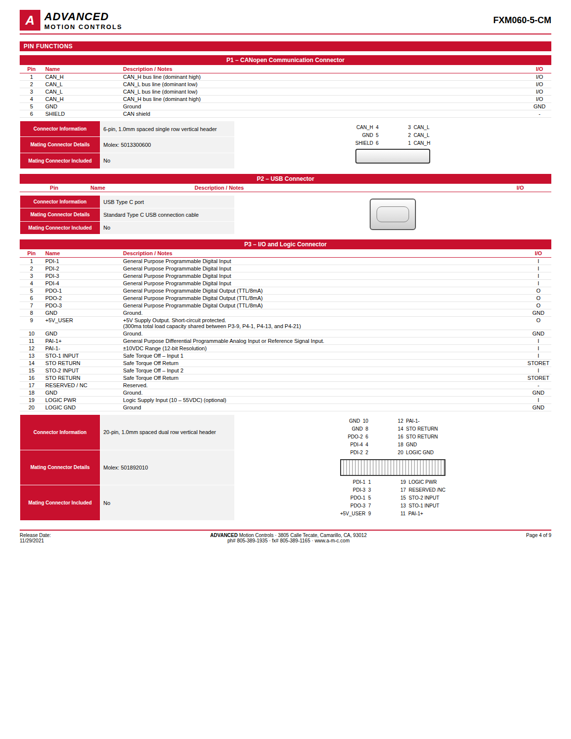A
ADVANCED
MOTION CONTROLS
FXM060-5-CM
PIN FUNCTIONS
P1 – CANopen Communication Connector
| Pin | Name | Description / Notes | I/O |
| --- | --- | --- | --- |
| 1 | CAN_H | CAN_H bus line (dominant high) | I/O |
| 2 | CAN_L | CAN_L bus line (dominant low) | I/O |
| 3 | CAN_L | CAN_L bus line (dominant low) | I/O |
| 4 | CAN_H | CAN_H bus line (dominant high) | I/O |
| 5 | GND | Ground | GND |
| 6 | SHIELD | CAN shield | - |
| Connector Information | 6-pin, 1.0mm spaced single row vertical header | CAN_H 4 3 CAN_L GND 5 2 CAN_L SHIELD 6 1 CAN_H |
| Mating Connector Details | Molex: 5013300600 |
| Mating Connector Included | No |
P2 – USB Connector
| Pin | Name | Description / Notes | I/O |
| --- | --- | --- | --- |
| Connector Information | USB Type C port | |
| Mating Connector Details | Standard Type C USB connection cable |
| Mating Connector Included | No |
P3 – I/O and Logic Connector
| Pin | Name | Description / Notes | I/O |
| --- | --- | --- | --- |
| 1 | PDI-1 | General Purpose Programmable Digital Input | I |
| 2 | PDI-2 | General Purpose Programmable Digital Input | I |
| 3 | PDI-3 | General Purpose Programmable Digital Input | I |
| 4 | PDI-4 | General Purpose Programmable Digital Input | I |
| 5 | PDO-1 | General Purpose Programmable Digital Output (TTL/8mA) | O |
| 6 | PDO-2 | General Purpose Programmable Digital Output (TTL/8mA) | O |
| 7 | PDO-3 | General Purpose Programmable Digital Output (TTL/8mA) | O |
| 8 | GND | Ground. | GND |
| 9 | +5V_USER | +5V Supply Output. Short-circuit protected. (300ma total load capacity shared between P3-9, P4-1, P4-13, and P4-21) | O |
| 10 | GND | Ground. | GND |
| 11 | PAI-1+ | General Purpose Differential Programmable Analog Input or Reference Signal Input. | I |
| 12 | PAI-1- | ±10VDC Range (12-bit Resolution) | I |
| 13 | STO-1 INPUT | Safe Torque Off – Input 1 | I |
| 14 | STO RETURN | Safe Torque Off Return | STORET |
| 15 | STO-2 INPUT | Safe Torque Off – Input 2 | I |
| 16 | STO RETURN | Safe Torque Off Return | STORET |
| 17 | RESERVED / NC | Reserved. | - |
| 18 | GND | Ground. | GND |
| 19 | LOGIC PWR | Logic Supply Input (10 – 55VDC) (optional) | I |
| 20 | LOGIC GND | Ground | GND |
| Connector Information | 20-pin, 1.0mm spaced dual row vertical header | GND 10 12 PAI-1- GND 8 14 STO RETURN PDO-2 6 16 STO RETURN PDI-4 4 18 GND PDI-2 2 20 LOGIC GND PDI-1 1 19 LOGIC PWR PDI-3 3 17 RESERVED /NC PDO-1 5 15 STO-2 INPUT PDO-3 7 13 STO-1 INPUT +5V_USER 9 11 PAI-1+ |
| Mating Connector Details | Molex: 501892010 |
| Mating Connector Included | No |
Release Date:
11/29/2021
ADVANCED Motion Controls · 3805 Calle Tecate, Camarillo, CA, 93012
ph# 805-389-1935 · fx# 805-389-1165 · www.a-m-c.com
Page 4 of 9